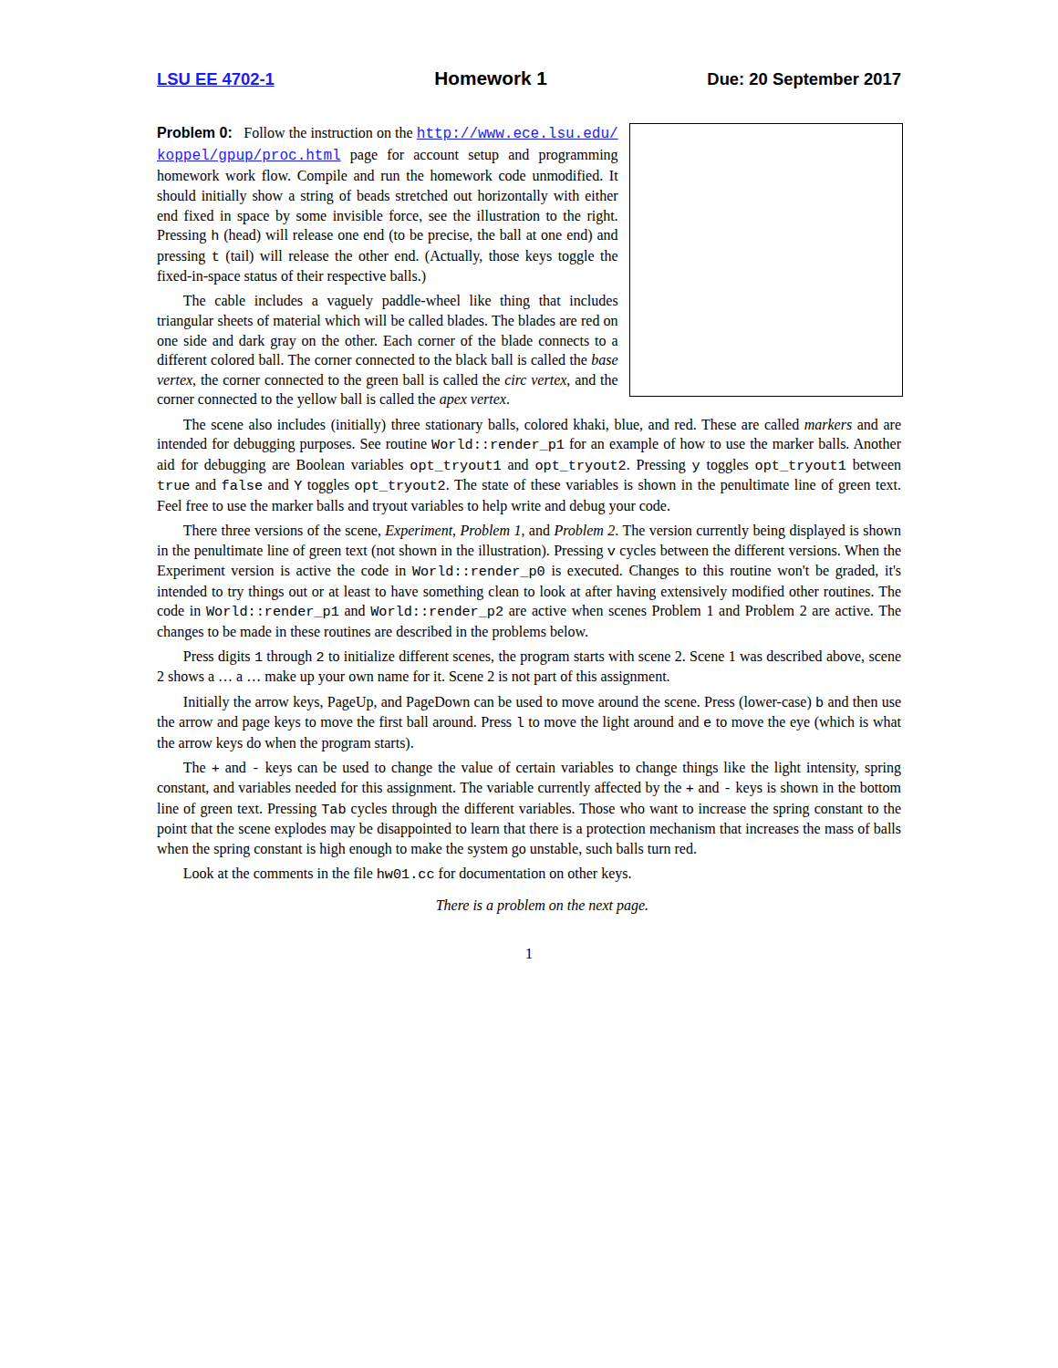LSU EE 4702-1 Homework 1 Due: 20 September 2017
Problem 0: Follow the instruction on the http://www.ece.lsu.edu/koppel/gpup/proc.html page for account setup and programming homework work flow. Compile and run the homework code unmodified. It should initially show a string of beads stretched out horizontally with either end fixed in space by some invisible force, see the illustration to the right. Pressing h (head) will release one end (to be precise, the ball at one end) and pressing t (tail) will release the other end. (Actually, those keys toggle the fixed-in-space status of their respective balls.)
The cable includes a vaguely paddle-wheel like thing that includes triangular sheets of material which will be called blades. The blades are red on one side and dark gray on the other. Each corner of the blade connects to a different colored ball. The corner connected to the black ball is called the base vertex, the corner connected to the green ball is called the circ vertex, and the corner connected to the yellow ball is called the apex vertex.
The scene also includes (initially) three stationary balls, colored khaki, blue, and red. These are called markers and are intended for debugging purposes. See routine World::render_p1 for an example of how to use the marker balls. Another aid for debugging are Boolean variables opt_tryout1 and opt_tryout2. Pressing y toggles opt_tryout1 between true and false and Y toggles opt_tryout2. The state of these variables is shown in the penultimate line of green text. Feel free to use the marker balls and tryout variables to help write and debug your code.
There three versions of the scene, Experiment, Problem 1, and Problem 2. The version currently being displayed is shown in the penultimate line of green text (not shown in the illustration). Pressing v cycles between the different versions. When the Experiment version is active the code in World::render_p0 is executed. Changes to this routine won't be graded, it's intended to try things out or at least to have something clean to look at after having extensively modified other routines. The code in World::render_p1 and World::render_p2 are active when scenes Problem 1 and Problem 2 are active. The changes to be made in these routines are described in the problems below.
Press digits 1 through 2 to initialize different scenes, the program starts with scene 2. Scene 1 was described above, scene 2 shows a … a … make up your own name for it. Scene 2 is not part of this assignment.
Initially the arrow keys, PageUp, and PageDown can be used to move around the scene. Press (lower-case) b and then use the arrow and page keys to move the first ball around. Press l to move the light around and e to move the eye (which is what the arrow keys do when the program starts).
The + and - keys can be used to change the value of certain variables to change things like the light intensity, spring constant, and variables needed for this assignment. The variable currently affected by the + and - keys is shown in the bottom line of green text. Pressing Tab cycles through the different variables. Those who want to increase the spring constant to the point that the scene explodes may be disappointed to learn that there is a protection mechanism that increases the mass of balls when the spring constant is high enough to make the system go unstable, such balls turn red.
Look at the comments in the file hw01.cc for documentation on other keys.
There is a problem on the next page.
1